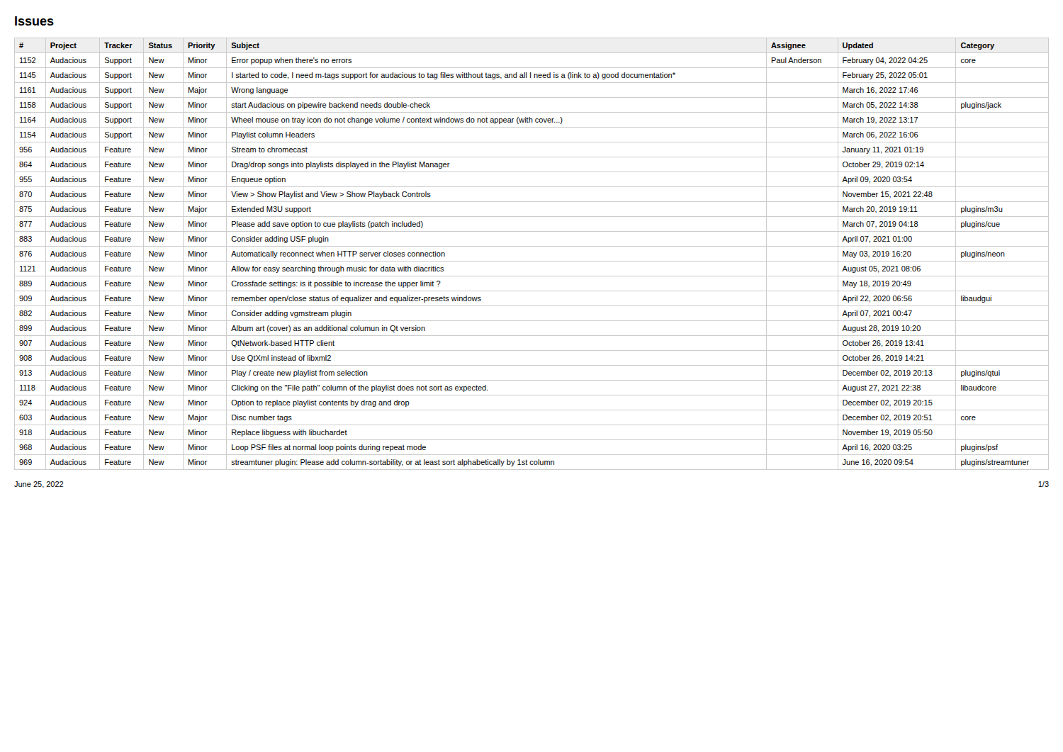Issues
| # | Project | Tracker | Status | Priority | Subject | Assignee | Updated | Category |
| --- | --- | --- | --- | --- | --- | --- | --- | --- |
| 1152 | Audacious | Support | New | Minor | Error popup when there's no errors | Paul Anderson | February 04, 2022 04:25 | core |
| 1145 | Audacious | Support | New | Minor | I started to code, I need m-tags support for audacious to tag files witthout tags, and all I need is a (link to a) good documentation* | | February 25, 2022 05:01 | |
| 1161 | Audacious | Support | New | Major | Wrong language | | March 16, 2022 17:46 | |
| 1158 | Audacious | Support | New | Minor | start Audacious on pipewire backend needs double-check | | March 05, 2022 14:38 | plugins/jack |
| 1164 | Audacious | Support | New | Minor | Wheel mouse on tray icon do not change volume / context windows do not appear (with cover...) | | March 19, 2022 13:17 | |
| 1154 | Audacious | Support | New | Minor | Playlist column Headers | | March 06, 2022 16:06 | |
| 956 | Audacious | Feature | New | Minor | Stream to chromecast | | January 11, 2021 01:19 | |
| 864 | Audacious | Feature | New | Minor | Drag/drop songs into playlists displayed in the Playlist Manager | | October 29, 2019 02:14 | |
| 955 | Audacious | Feature | New | Minor | Enqueue option | | April 09, 2020 03:54 | |
| 870 | Audacious | Feature | New | Minor | View > Show Playlist and View > Show Playback Controls | | November 15, 2021 22:48 | |
| 875 | Audacious | Feature | New | Major | Extended M3U support | | March 20, 2019 19:11 | plugins/m3u |
| 877 | Audacious | Feature | New | Minor | Please add save option to cue playlists (patch included) | | March 07, 2019 04:18 | plugins/cue |
| 883 | Audacious | Feature | New | Minor | Consider adding USF plugin | | April 07, 2021 01:00 | |
| 876 | Audacious | Feature | New | Minor | Automatically reconnect when HTTP server closes connection | | May 03, 2019 16:20 | plugins/neon |
| 1121 | Audacious | Feature | New | Minor | Allow for easy searching through music for data with diacritics | | August 05, 2021 08:06 | |
| 889 | Audacious | Feature | New | Minor | Crossfade settings: is it possible to increase the upper limit ? | | May 18, 2019 20:49 | |
| 909 | Audacious | Feature | New | Minor | remember open/close status of equalizer and equalizer-presets windows | | April 22, 2020 06:56 | libaudgui |
| 882 | Audacious | Feature | New | Minor | Consider adding vgmstream plugin | | April 07, 2021 00:47 | |
| 899 | Audacious | Feature | New | Minor | Album art (cover) as an additional columun in Qt version | | August 28, 2019 10:20 | |
| 907 | Audacious | Feature | New | Minor | QtNetwork-based HTTP client | | October 26, 2019 13:41 | |
| 908 | Audacious | Feature | New | Minor | Use QtXml instead of libxml2 | | October 26, 2019 14:21 | |
| 913 | Audacious | Feature | New | Minor | Play / create new playlist from selection | | December 02, 2019 20:13 | plugins/qtui |
| 1118 | Audacious | Feature | New | Minor | Clicking on the "File path" column of the playlist does not sort as expected. | | August 27, 2021 22:38 | libaudcore |
| 924 | Audacious | Feature | New | Minor | Option to replace playlist contents by drag and drop | | December 02, 2019 20:15 | |
| 603 | Audacious | Feature | New | Major | Disc number tags | | December 02, 2019 20:51 | core |
| 918 | Audacious | Feature | New | Minor | Replace libguess with libuchardet | | November 19, 2019 05:50 | |
| 968 | Audacious | Feature | New | Minor | Loop PSF files at normal loop points during repeat mode | | April 16, 2020 03:25 | plugins/psf |
| 969 | Audacious | Feature | New | Minor | streamtuner plugin: Please add column-sortability, or at least sort alphabetically by 1st column | | June 16, 2020 09:54 | plugins/streamtuner |
June 25, 2022 1/3